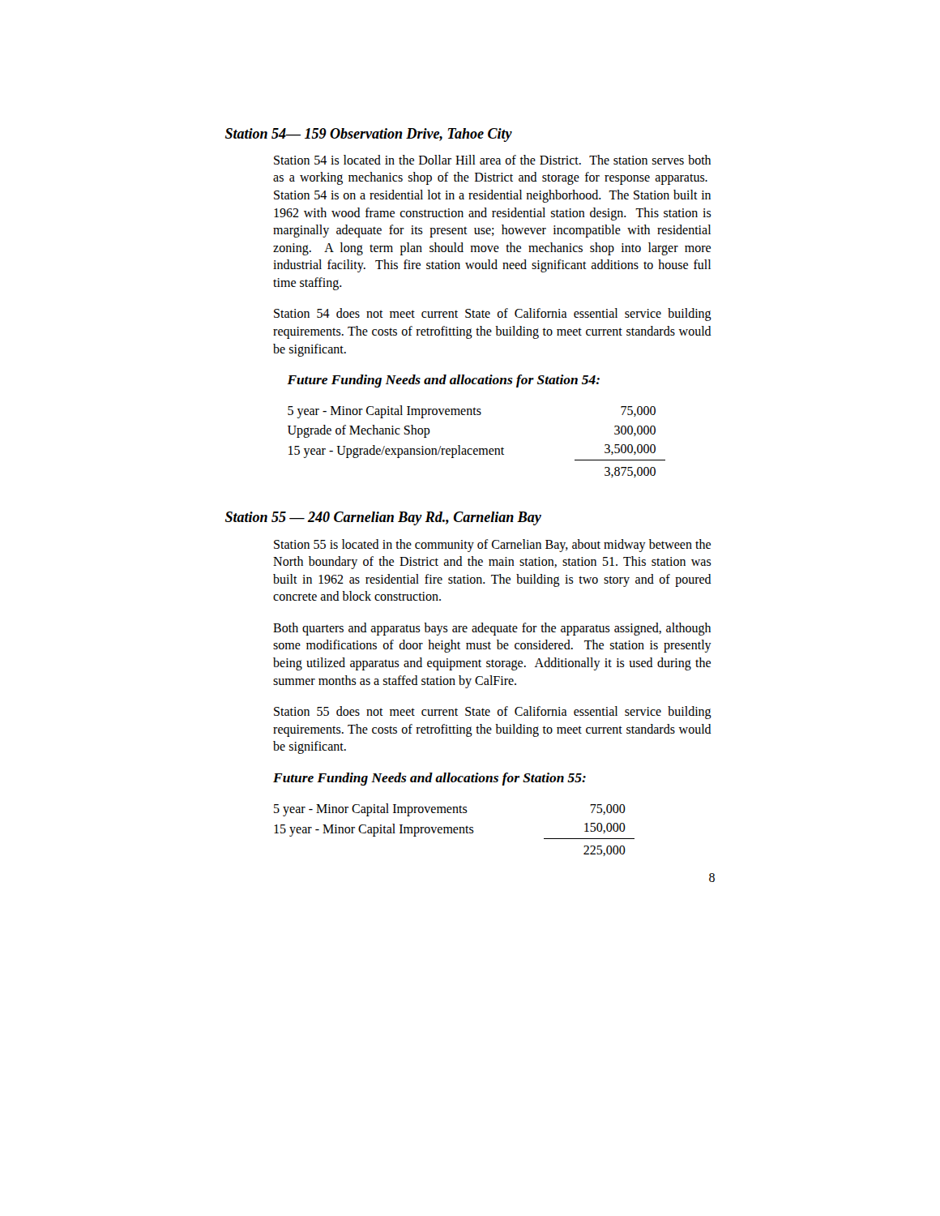Station 54— 159 Observation Drive, Tahoe City
Station 54 is located in the Dollar Hill area of the District. The station serves both as a working mechanics shop of the District and storage for response apparatus. Station 54 is on a residential lot in a residential neighborhood. The Station built in 1962 with wood frame construction and residential station design. This station is marginally adequate for its present use; however incompatible with residential zoning. A long term plan should move the mechanics shop into larger more industrial facility. This fire station would need significant additions to house full time staffing.
Station 54 does not meet current State of California essential service building requirements. The costs of retrofitting the building to meet current standards would be significant.
Future Funding Needs and allocations for Station 54:
| 5 year - Minor Capital Improvements | 75,000 |
| Upgrade of Mechanic Shop | 300,000 |
| 15 year - Upgrade/expansion/replacement | 3,500,000 |
| | 3,875,000 |
Station 55 — 240 Carnelian Bay Rd., Carnelian Bay
Station 55 is located in the community of Carnelian Bay, about midway between the North boundary of the District and the main station, station 51. This station was built in 1962 as residential fire station. The building is two story and of poured concrete and block construction.
Both quarters and apparatus bays are adequate for the apparatus assigned, although some modifications of door height must be considered. The station is presently being utilized apparatus and equipment storage. Additionally it is used during the summer months as a staffed station by CalFire.
Station 55 does not meet current State of California essential service building requirements. The costs of retrofitting the building to meet current standards would be significant.
Future Funding Needs and allocations for Station 55:
| 5 year - Minor Capital Improvements | 75,000 |
| 15 year - Minor Capital Improvements | 150,000 |
| | 225,000 |
8